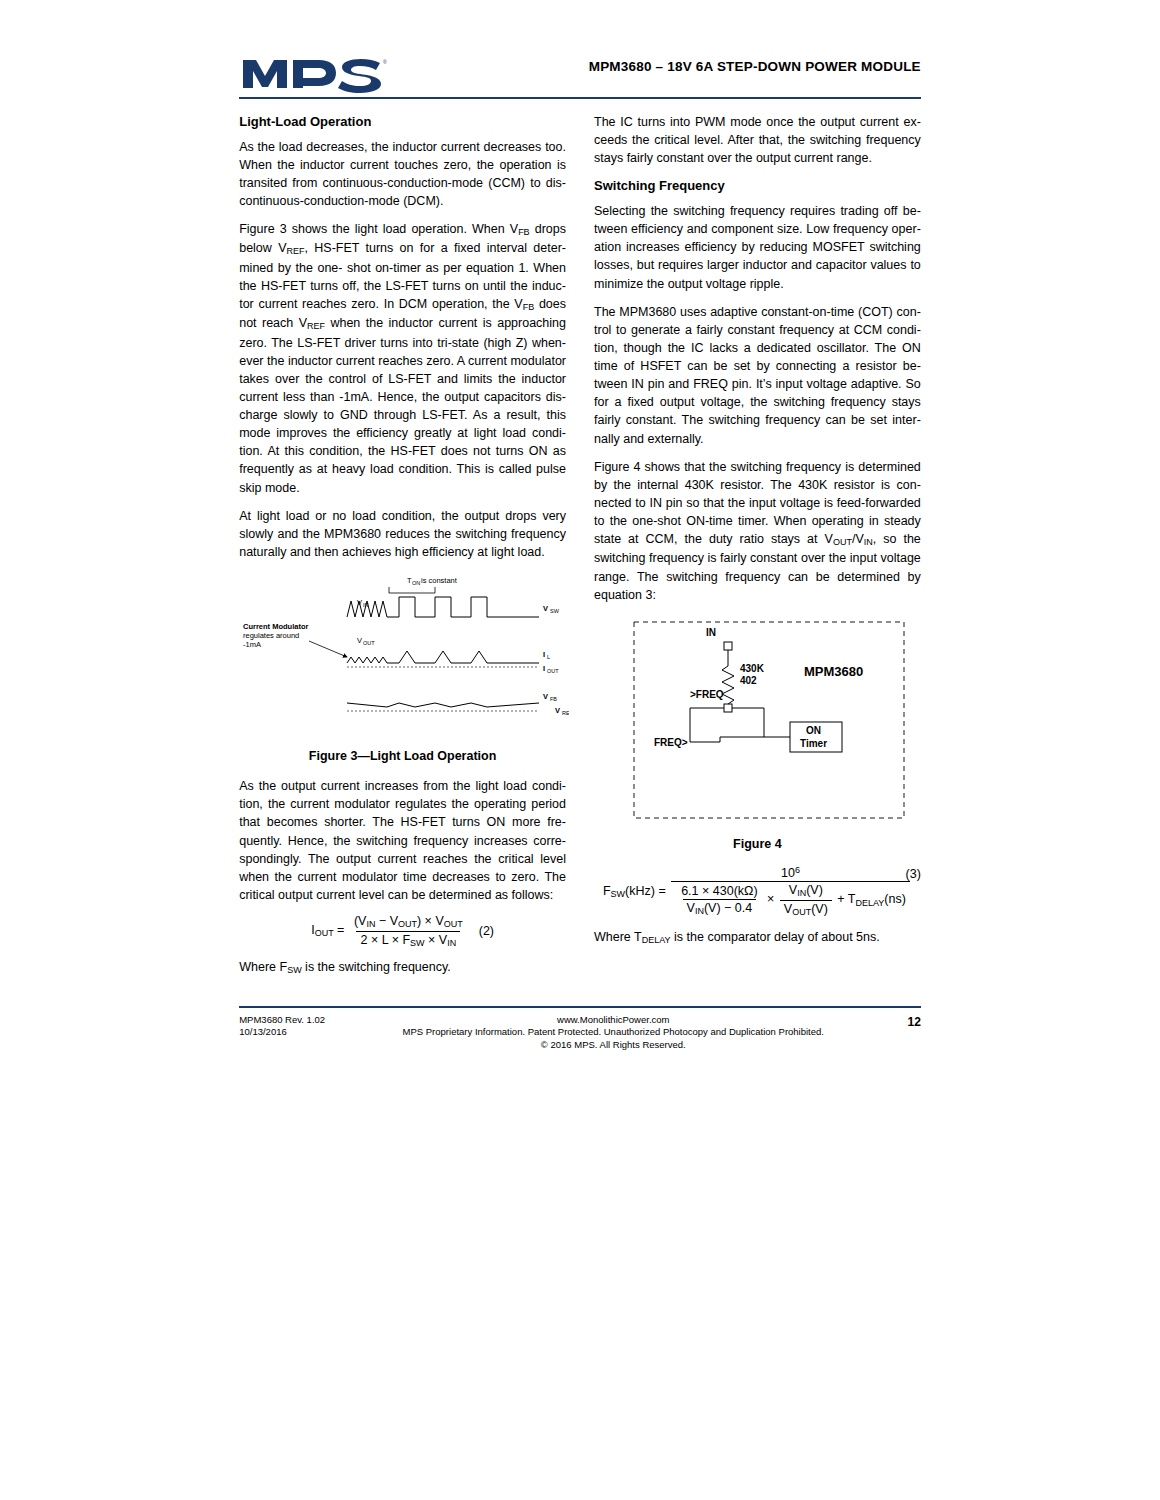®
MPM3680 – 18V 6A STEP-DOWN POWER MODULE
Light-Load Operation
As the load decreases, the inductor current decreases too. When the inductor current touches zero, the operation is transited from continuous-conduction-mode (CCM) to discontinuous-conduction-mode (DCM).
Figure 3 shows the light load operation. When VFB drops below VREF, HS-FET turns on for a fixed interval determined by the one- shot on-timer as per equation 1. When the HS-FET turns off, the LS-FET turns on until the inductor current reaches zero. In DCM operation, the VFB does not reach VREF when the inductor current is approaching zero. The LS-FET driver turns into tri-state (high Z) whenever the inductor current reaches zero. A current modulator takes over the control of LS-FET and limits the inductor current less than -1mA. Hence, the output capacitors discharge slowly to GND through LS-FET. As a result, this mode improves the efficiency greatly at light load condition. At this condition, the HS-FET does not turns ON as frequently as at heavy load condition. This is called pulse skip mode.
At light load or no load condition, the output drops very slowly and the MPM3680 reduces the switching frequency naturally and then achieves high efficiency at light load.
T ON is constant Current Modulator regulates around -1mA VIN VOUT VSW IL IOUT VFB VREF
Figure 3—Light Load Operation
As the output current increases from the light load condition, the current modulator regulates the operating period that becomes shorter. The HS-FET turns ON more frequently. Hence, the switching frequency increases correspondingly. The output current reaches the critical level when the current modulator time decreases to zero. The critical output current level can be determined as follows:
IOUT = (VIN − VOUT) × VOUT 2 × L × FSW × VIN
(2)
Where FSW is the switching frequency.
The IC turns into PWM mode once the output current exceeds the critical level. After that, the switching frequency stays fairly constant over the output current range.
Switching Frequency
Selecting the switching frequency requires trading off between efficiency and component size. Low frequency operation increases efficiency by reducing MOSFET switching losses, but requires larger inductor and capacitor values to minimize the output voltage ripple.
The MPM3680 uses adaptive constant-on-time (COT) control to generate a fairly constant frequency at CCM condition, though the IC lacks a dedicated oscillator. The ON time of HSFET can be set by connecting a resistor between IN pin and FREQ pin. It’s input voltage adaptive. So for a fixed output voltage, the switching frequency stays fairly constant. The switching frequency can be set internally and externally.
Figure 4 shows that the switching frequency is determined by the internal 430K resistor. The 430K resistor is connected to IN pin so that the input voltage is feed-forwarded to the one-shot ON-time timer. When operating in steady state at CCM, the duty ratio stays at VOUT/VIN, so the switching frequency is fairly constant over the input voltage range. The switching frequency can be determined by equation 3:
IN 430K 402 MPM3680 >FREQ FREQ> ON Timer
Figure 4
FSW(kHz) = 106 6.1 × 430(kΩ) VIN(V) − 0.4 × VIN(V) VOUT(V) + TDELAY(ns)
(3)
Where TDELAY is the comparator delay of about 5ns.
MPM3680 Rev. 1.02
10/13/2016
www.MonolithicPower.com
MPS Proprietary Information. Patent Protected. Unauthorized Photocopy and Duplication Prohibited.
© 2016 MPS. All Rights Reserved.
12